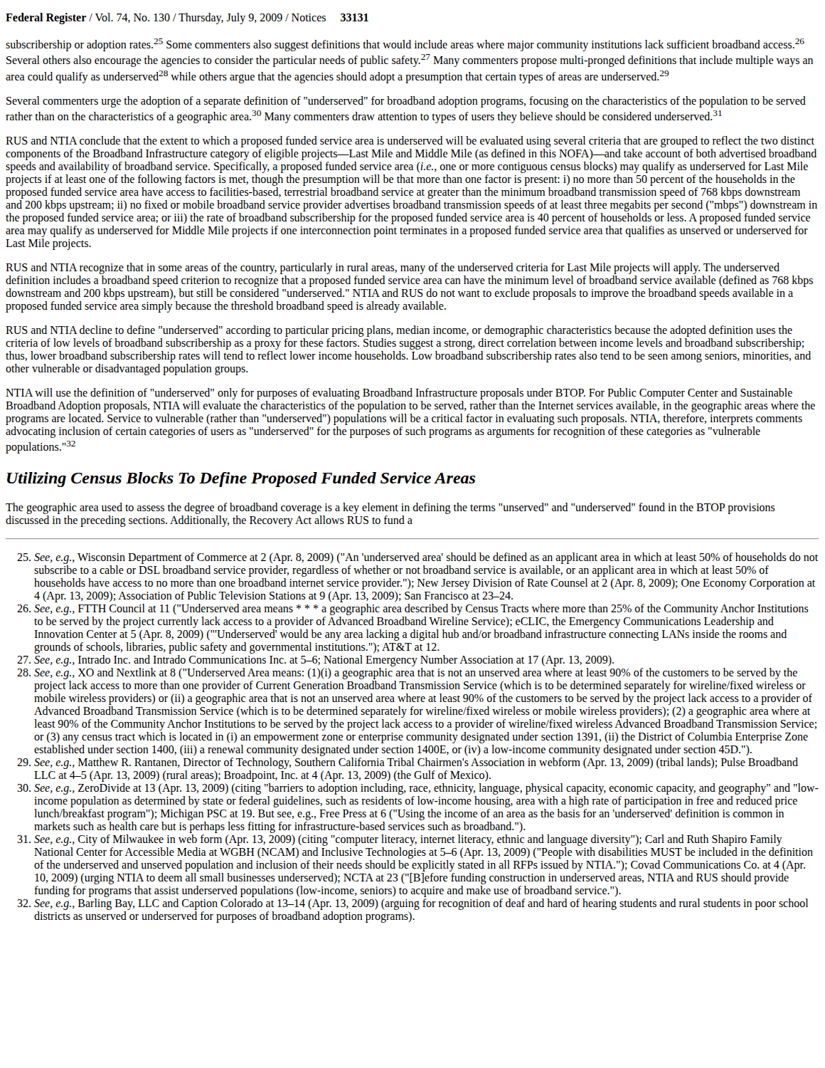Federal Register / Vol. 74, No. 130 / Thursday, July 9, 2009 / Notices 33131
subscribership or adoption rates.25 Some commenters also suggest definitions that would include areas where major community institutions lack sufficient broadband access.26 Several others also encourage the agencies to consider the particular needs of public safety.27 Many commenters propose multi-pronged definitions that include multiple ways an area could qualify as underserved28 while others argue that the agencies should adopt a presumption that certain types of areas are underserved.29
Several commenters urge the adoption of a separate definition of "underserved" for broadband adoption programs, focusing on the characteristics of the population to be served rather than on the characteristics of a geographic area.30 Many commenters draw attention to types of users they believe should be considered underserved.31
RUS and NTIA conclude that the extent to which a proposed funded service area is underserved will be evaluated using several criteria that are grouped to reflect the two distinct components of the Broadband Infrastructure category of eligible projects—Last Mile and Middle Mile (as defined in this NOFA)—and take account of both advertised broadband speeds and availability of broadband service. Specifically, a proposed funded service area (i.e., one or more contiguous census blocks) may qualify as underserved for Last Mile projects if at least one of the following factors is met, though the presumption will be that more than one factor is present: i) no more than 50 percent of the households in the proposed funded service area have access to facilities-based, terrestrial broadband service at greater than the minimum broadband transmission speed of 768 kbps downstream and 200 kbps upstream; ii) no fixed or mobile broadband service provider advertises broadband transmission speeds of at least three megabits per second ("mbps") downstream in the proposed funded service area; or iii) the rate of broadband subscribership for the proposed funded service area is 40 percent of households or less. A proposed funded service area may qualify as underserved for Middle Mile projects if one interconnection point terminates in a proposed funded service area that qualifies as unserved or underserved for Last Mile projects.
RUS and NTIA recognize that in some areas of the country, particularly in rural areas, many of the underserved criteria for Last Mile projects will apply. The underserved definition includes a broadband speed criterion to recognize that a proposed funded service area can have the minimum level of broadband service available (defined as 768 kbps downstream and 200 kbps upstream), but still be considered "underserved." NTIA and RUS do not want to exclude proposals to improve the broadband speeds available in a proposed funded service area simply because the threshold broadband speed is already available.
RUS and NTIA decline to define "underserved" according to particular pricing plans, median income, or demographic characteristics because the adopted definition uses the criteria of low levels of broadband subscribership as a proxy for these factors. Studies suggest a strong, direct correlation between income levels and broadband subscribership; thus, lower broadband subscribership rates will tend to reflect lower income households. Low broadband subscribership rates also tend to be seen among seniors, minorities, and other vulnerable or disadvantaged population groups.
NTIA will use the definition of "underserved" only for purposes of evaluating Broadband Infrastructure proposals under BTOP. For Public Computer Center and Sustainable Broadband Adoption proposals, NTIA will evaluate the characteristics of the population to be served, rather than the Internet services available, in the geographic areas where the programs are located. Service to vulnerable (rather than "underserved") populations will be a critical factor in evaluating such proposals. NTIA, therefore, interprets comments advocating inclusion of certain categories of users as "underserved" for the purposes of such programs as arguments for recognition of these categories as "vulnerable populations."32
Utilizing Census Blocks To Define Proposed Funded Service Areas
The geographic area used to assess the degree of broadband coverage is a key element in defining the terms "unserved" and "underserved" found in the BTOP provisions discussed in the preceding sections. Additionally, the Recovery Act allows RUS to fund a
See, e.g., Wisconsin Department of Commerce at 2 (Apr. 8, 2009) ("An 'underserved area' should be defined as an applicant area in which at least 50% of households do not subscribe to a cable or DSL broadband service provider, regardless of whether or not broadband service is available, or an applicant area in which at least 50% of households have access to no more than one broadband internet service provider."); New Jersey Division of Rate Counsel at 2 (Apr. 8, 2009); One Economy Corporation at 4 (Apr. 13, 2009); Association of Public Television Stations at 9 (Apr. 13, 2009); San Francisco at 23–24.
See, e.g., FTTH Council at 11 ("Underserved area means * * * a geographic area described by Census Tracts where more than 25% of the Community Anchor Institutions to be served by the project currently lack access to a provider of Advanced Broadband Wireline Service); eCLIC, the Emergency Communications Leadership and Innovation Center at 5 (Apr. 8, 2009) ("'Underserved' would be any area lacking a digital hub and/or broadband infrastructure connecting LANs inside the rooms and grounds of schools, libraries, public safety and governmental institutions."); AT&T at 12.
See, e.g., Intrado Inc. and Intrado Communications Inc. at 5–6; National Emergency Number Association at 17 (Apr. 13, 2009).
See, e.g., XO and Nextlink at 8 ("Underserved Area means: (1)(i) a geographic area that is not an unserved area where at least 90% of the customers to be served by the project lack access to more than one provider of Current Generation Broadband Transmission Service (which is to be determined separately for wireline/fixed wireless or mobile wireless providers) or (ii) a geographic area that is not an unserved area where at least 90% of the customers to be served by the project lack access to a provider of Advanced Broadband Transmission Service (which is to be determined separately for wireline/fixed wireless or mobile wireless providers); (2) a geographic area where at least 90% of the Community Anchor Institutions to be served by the project lack access to a provider of wireline/fixed wireless Advanced Broadband Transmission Service; or (3) any census tract which is located in (i) an empowerment zone or enterprise community designated under section 1391, (ii) the District of Columbia Enterprise Zone established under section 1400, (iii) a renewal community designated under section 1400E, or (iv) a low-income community designated under section 45D.").
See, e.g., Matthew R. Rantanen, Director of Technology, Southern California Tribal Chairmen's Association in webform (Apr. 13, 2009) (tribal lands); Pulse Broadband LLC at 4–5 (Apr. 13, 2009) (rural areas); Broadpoint, Inc. at 4 (Apr. 13, 2009) (the Gulf of Mexico).
See, e.g., ZeroDivide at 13 (Apr. 13, 2009) (citing "barriers to adoption including, race, ethnicity, language, physical capacity, economic capacity, and geography" and "low-income population as determined by state or federal guidelines, such as residents of low-income housing, area with a high rate of participation in free and reduced price lunch/breakfast program"); Michigan PSC at 19. But see, e.g., Free Press at 6 ("Using the income of an area as the basis for an 'underserved' definition is common in markets such as health care but is perhaps less fitting for infrastructure-based services such as broadband.").
See, e.g., City of Milwaukee in web form (Apr. 13, 2009) (citing "computer literacy, internet literacy, ethnic and language diversity"); Carl and Ruth Shapiro Family National Center for Accessible Media at WGBH (NCAM) and Inclusive Technologies at 5–6 (Apr. 13, 2009) ("People with disabilities MUST be included in the definition of the underserved and unserved population and inclusion of their needs should be explicitly stated in all RFPs issued by NTIA."); Covad Communications Co. at 4 (Apr. 10, 2009) (urging NTIA to deem all small businesses underserved); NCTA at 23 ("[B]efore funding construction in underserved areas, NTIA and RUS should provide funding for programs that assist underserved populations (low-income, seniors) to acquire and make use of broadband service.").
See, e.g., Barling Bay, LLC and Caption Colorado at 13–14 (Apr. 13, 2009) (arguing for recognition of deaf and hard of hearing students and rural students in poor school districts as unserved or underserved for purposes of broadband adoption programs).